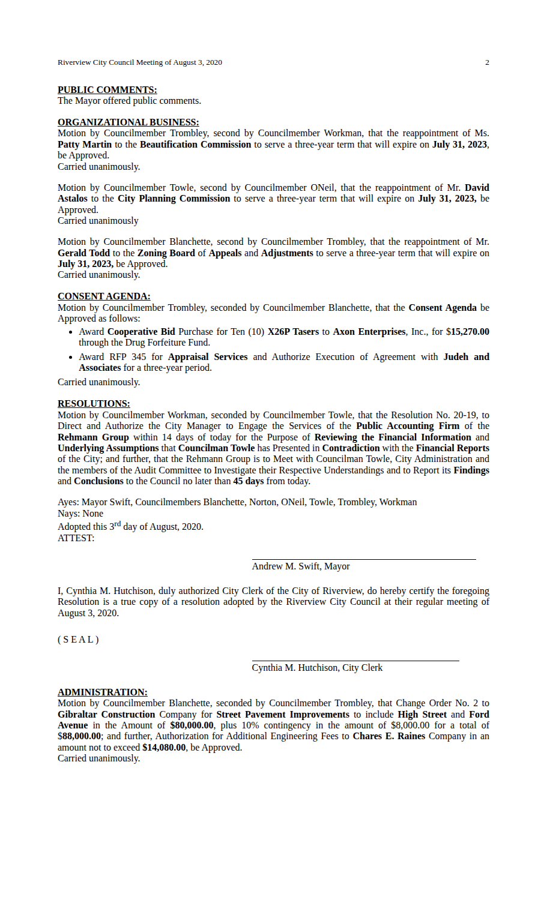Riverview City Council Meeting of August 3, 2020
2
PUBLIC COMMENTS:
The Mayor offered public comments.
ORGANIZATIONAL BUSINESS:
Motion by Councilmember Trombley, second by Councilmember Workman, that the reappointment of Ms. Patty Martin to the Beautification Commission to serve a three-year term that will expire on July 31, 2023, be Approved.
Carried unanimously.
Motion by Councilmember Towle, second by Councilmember ONeil, that the reappointment of Mr. David Astalos to the City Planning Commission to serve a three-year term that will expire on July 31, 2023, be Approved.
Carried unanimously
Motion by Councilmember Blanchette, second by Councilmember Trombley, that the reappointment of Mr. Gerald Todd to the Zoning Board of Appeals and Adjustments to serve a three-year term that will expire on July 31, 2023, be Approved.
Carried unanimously.
CONSENT AGENDA:
Motion by Councilmember Trombley, seconded by Councilmember Blanchette, that the Consent Agenda be Approved as follows:
Award Cooperative Bid Purchase for Ten (10) X26P Tasers to Axon Enterprises, Inc., for $15,270.00 through the Drug Forfeiture Fund.
Award RFP 345 for Appraisal Services and Authorize Execution of Agreement with Judeh and Associates for a three-year period.
Carried unanimously.
RESOLUTIONS:
Motion by Councilmember Workman, seconded by Councilmember Towle, that the Resolution No. 20-19, to Direct and Authorize the City Manager to Engage the Services of the Public Accounting Firm of the Rehmann Group within 14 days of today for the Purpose of Reviewing the Financial Information and Underlying Assumptions that Councilman Towle has Presented in Contradiction with the Financial Reports of the City; and further, that the Rehmann Group is to Meet with Councilman Towle, City Administration and the members of the Audit Committee to Investigate their Respective Understandings and to Report its Findings and Conclusions to the Council no later than 45 days from today.
Ayes: Mayor Swift, Councilmembers Blanchette, Norton, ONeil, Towle, Trombley, Workman
Nays: None
Adopted this 3rd day of August, 2020.
ATTEST:
Andrew M. Swift, Mayor
I, Cynthia M. Hutchison, duly authorized City Clerk of the City of Riverview, do hereby certify the foregoing Resolution is a true copy of a resolution adopted by the Riverview City Council at their regular meeting of August 3, 2020.
( S E A L )
Cynthia M. Hutchison, City Clerk
ADMINISTRATION:
Motion by Councilmember Blanchette, seconded by Councilmember Trombley, that Change Order No. 2 to Gibraltar Construction Company for Street Pavement Improvements to include High Street and Ford Avenue in the Amount of $80,000.00, plus 10% contingency in the amount of $8,000.00 for a total of $88,000.00; and further, Authorization for Additional Engineering Fees to Chares E. Raines Company in an amount not to exceed $14,080.00, be Approved.
Carried unanimously.